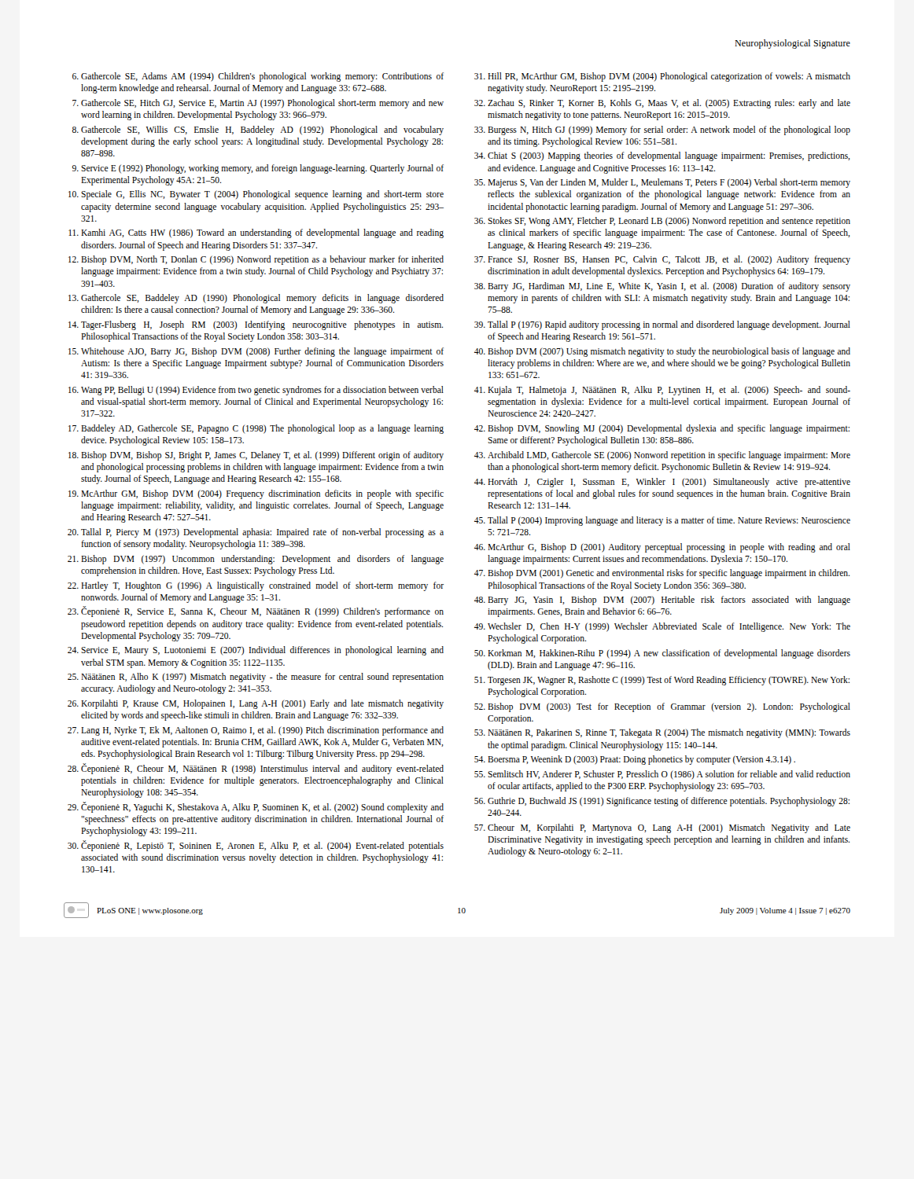Neurophysiological Signature
Gathercole SE, Adams AM (1994) Children's phonological working memory: Contributions of long-term knowledge and rehearsal. Journal of Memory and Language 33: 672–688.
Gathercole SE, Hitch GJ, Service E, Martin AJ (1997) Phonological short-term memory and new word learning in children. Developmental Psychology 33: 966–979.
Gathercole SE, Willis CS, Emslie H, Baddeley AD (1992) Phonological and vocabulary development during the early school years: A longitudinal study. Developmental Psychology 28: 887–898.
Service E (1992) Phonology, working memory, and foreign language-learning. Quarterly Journal of Experimental Psychology 45A: 21–50.
Speciale G, Ellis NC, Bywater T (2004) Phonological sequence learning and short-term store capacity determine second language vocabulary acquisition. Applied Psycholinguistics 25: 293–321.
Kamhi AG, Catts HW (1986) Toward an understanding of developmental language and reading disorders. Journal of Speech and Hearing Disorders 51: 337–347.
Bishop DVM, North T, Donlan C (1996) Nonword repetition as a behaviour marker for inherited language impairment: Evidence from a twin study. Journal of Child Psychology and Psychiatry 37: 391–403.
Gathercole SE, Baddeley AD (1990) Phonological memory deficits in language disordered children: Is there a causal connection? Journal of Memory and Language 29: 336–360.
Tager-Flusberg H, Joseph RM (2003) Identifying neurocognitive phenotypes in autism. Philosophical Transactions of the Royal Society London 358: 303–314.
Whitehouse AJO, Barry JG, Bishop DVM (2008) Further defining the language impairment of Autism: Is there a Specific Language Impairment subtype? Journal of Communication Disorders 41: 319–336.
Wang PP, Bellugi U (1994) Evidence from two genetic syndromes for a dissociation between verbal and visual-spatial short-term memory. Journal of Clinical and Experimental Neuropsychology 16: 317–322.
Baddeley AD, Gathercole SE, Papagno C (1998) The phonological loop as a language learning device. Psychological Review 105: 158–173.
Bishop DVM, Bishop SJ, Bright P, James C, Delaney T, et al. (1999) Different origin of auditory and phonological processing problems in children with language impairment: Evidence from a twin study. Journal of Speech, Language and Hearing Research 42: 155–168.
McArthur GM, Bishop DVM (2004) Frequency discrimination deficits in people with specific language impairment: reliability, validity, and linguistic correlates. Journal of Speech, Language and Hearing Research 47: 527–541.
Tallal P, Piercy M (1973) Developmental aphasia: Impaired rate of non-verbal processing as a function of sensory modality. Neuropsychologia 11: 389–398.
Bishop DVM (1997) Uncommon understanding: Development and disorders of language comprehension in children. Hove, East Sussex: Psychology Press Ltd.
Hartley T, Houghton G (1996) A linguistically constrained model of short-term memory for nonwords. Journal of Memory and Language 35: 1–31.
Čeponienė R, Service E, Sanna K, Cheour M, Näätänen R (1999) Children's performance on pseudoword repetition depends on auditory trace quality: Evidence from event-related potentials. Developmental Psychology 35: 709–720.
Service E, Maury S, Luotoniemi E (2007) Individual differences in phonological learning and verbal STM span. Memory & Cognition 35: 1122–1135.
Näätänen R, Alho K (1997) Mismatch negativity - the measure for central sound representation accuracy. Audiology and Neuro-otology 2: 341–353.
Korpilahti P, Krause CM, Holopainen I, Lang A-H (2001) Early and late mismatch negativity elicited by words and speech-like stimuli in children. Brain and Language 76: 332–339.
Lang H, Nyrke T, Ek M, Aaltonen O, Raimo I, et al. (1990) Pitch discrimination performance and auditive event-related potentials. In: Brunia CHM, Gaillard AWK, Kok A, Mulder G, Verbaten MN, eds. Psychophysiological Brain Research vol 1: Tilburg: Tilburg University Press. pp 294–298.
Čeponienė R, Cheour M, Näätänen R (1998) Interstimulus interval and auditory event-related potentials in children: Evidence for multiple generators. Electroencephalography and Clinical Neurophysiology 108: 345–354.
Čeponienė R, Yaguchi K, Shestakova A, Alku P, Suominen K, et al. (2002) Sound complexity and "speechness" effects on pre-attentive auditory discrimination in children. International Journal of Psychophysiology 43: 199–211.
Čeponienė R, Lepistö T, Soininen E, Aronen E, Alku P, et al. (2004) Event-related potentials associated with sound discrimination versus novelty detection in children. Psychophysiology 41: 130–141.
Hill PR, McArthur GM, Bishop DVM (2004) Phonological categorization of vowels: A mismatch negativity study. NeuroReport 15: 2195–2199.
Zachau S, Rinker T, Korner B, Kohls G, Maas V, et al. (2005) Extracting rules: early and late mismatch negativity to tone patterns. NeuroReport 16: 2015–2019.
Burgess N, Hitch GJ (1999) Memory for serial order: A network model of the phonological loop and its timing. Psychological Review 106: 551–581.
Chiat S (2003) Mapping theories of developmental language impairment: Premises, predictions, and evidence. Language and Cognitive Processes 16: 113–142.
Majerus S, Van der Linden M, Mulder L, Meulemans T, Peters F (2004) Verbal short-term memory reflects the sublexical organization of the phonological language network: Evidence from an incidental phonotactic learning paradigm. Journal of Memory and Language 51: 297–306.
Stokes SF, Wong AMY, Fletcher P, Leonard LB (2006) Nonword repetition and sentence repetition as clinical markers of specific language impairment: The case of Cantonese. Journal of Speech, Language, & Hearing Research 49: 219–236.
France SJ, Rosner BS, Hansen PC, Calvin C, Talcott JB, et al. (2002) Auditory frequency discrimination in adult developmental dyslexics. Perception and Psychophysics 64: 169–179.
Barry JG, Hardiman MJ, Line E, White K, Yasin I, et al. (2008) Duration of auditory sensory memory in parents of children with SLI: A mismatch negativity study. Brain and Language 104: 75–88.
Tallal P (1976) Rapid auditory processing in normal and disordered language development. Journal of Speech and Hearing Research 19: 561–571.
Bishop DVM (2007) Using mismatch negativity to study the neurobiological basis of language and literacy problems in children: Where are we, and where should we be going? Psychological Bulletin 133: 651–672.
Kujala T, Halmetoja J, Näätänen R, Alku P, Lyytinen H, et al. (2006) Speech- and sound-segmentation in dyslexia: Evidence for a multi-level cortical impairment. European Journal of Neuroscience 24: 2420–2427.
Bishop DVM, Snowling MJ (2004) Developmental dyslexia and specific language impairment: Same or different? Psychological Bulletin 130: 858–886.
Archibald LMD, Gathercole SE (2006) Nonword repetition in specific language impairment: More than a phonological short-term memory deficit. Psychonomic Bulletin & Review 14: 919–924.
Horváth J, Czigler I, Sussman E, Winkler I (2001) Simultaneously active pre-attentive representations of local and global rules for sound sequences in the human brain. Cognitive Brain Research 12: 131–144.
Tallal P (2004) Improving language and literacy is a matter of time. Nature Reviews: Neuroscience 5: 721–728.
McArthur G, Bishop D (2001) Auditory perceptual processing in people with reading and oral language impairments: Current issues and recommendations. Dyslexia 7: 150–170.
Bishop DVM (2001) Genetic and environmental risks for specific language impairment in children. Philosophical Transactions of the Royal Society London 356: 369–380.
Barry JG, Yasin I, Bishop DVM (2007) Heritable risk factors associated with language impairments. Genes, Brain and Behavior 6: 66–76.
Wechsler D, Chen H-Y (1999) Wechsler Abbreviated Scale of Intelligence. New York: The Psychological Corporation.
Korkman M, Hakkinen-Rihu P (1994) A new classification of developmental language disorders (DLD). Brain and Language 47: 96–116.
Torgesen JK, Wagner R, Rashotte C (1999) Test of Word Reading Efficiency (TOWRE). New York: Psychological Corporation.
Bishop DVM (2003) Test for Reception of Grammar (version 2). London: Psychological Corporation.
Näätänen R, Pakarinen S, Rinne T, Takegata R (2004) The mismatch negativity (MMN): Towards the optimal paradigm. Clinical Neurophysiology 115: 140–144.
Boersma P, Weenink D (2003) Praat: Doing phonetics by computer (Version 4.3.14) .
Semlitsch HV, Anderer P, Schuster P, Presslich O (1986) A solution for reliable and valid reduction of ocular artifacts, applied to the P300 ERP. Psychophysiology 23: 695–703.
Guthrie D, Buchwald JS (1991) Significance testing of difference potentials. Psychophysiology 28: 240–244.
Cheour M, Korpilahti P, Martynova O, Lang A-H (2001) Mismatch Negativity and Late Discriminative Negativity in investigating speech perception and learning in children and infants. Audiology & Neuro-otology 6: 2–11.
PLoS ONE | www.plosone.org
10
July 2009 | Volume 4 | Issue 7 | e6270